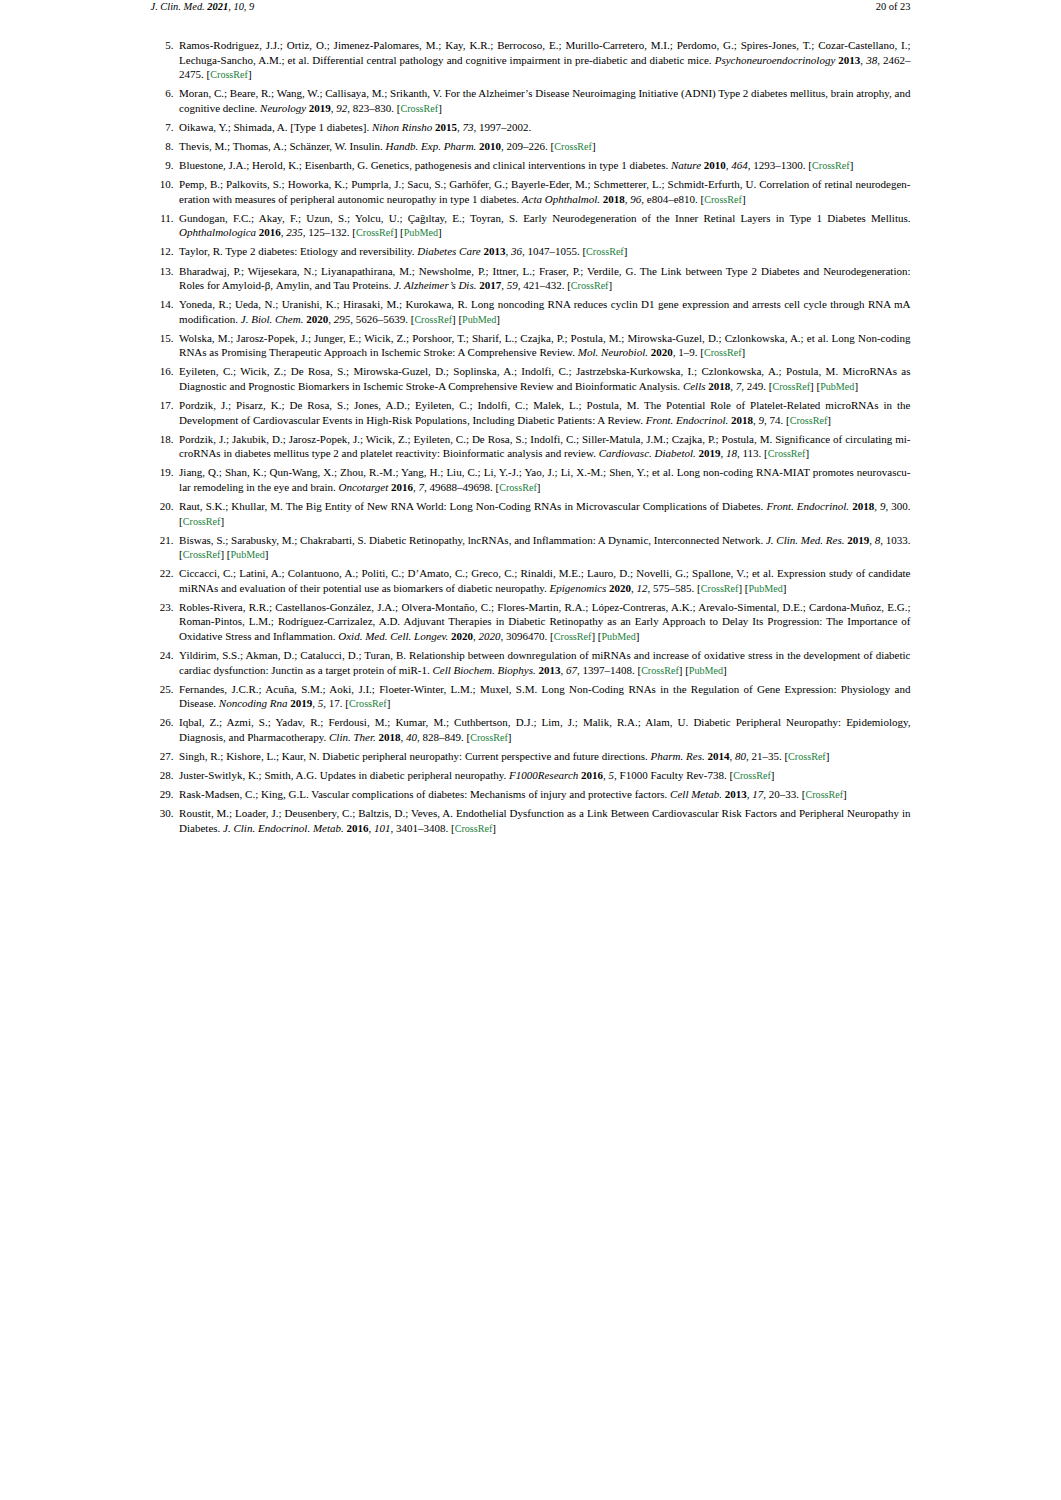J. Clin. Med. 2021, 10, 9
20 of 23
5. Ramos-Rodriguez, J.J.; Ortiz, O.; Jimenez-Palomares, M.; Kay, K.R.; Berrocoso, E.; Murillo-Carretero, M.I.; Perdomo, G.; Spires-Jones, T.; Cozar-Castellano, I.; Lechuga-Sancho, A.M.; et al. Differential central pathology and cognitive impairment in pre-diabetic and diabetic mice. Psychoneuroendocrinology 2013, 38, 2462–2475. [CrossRef]
6. Moran, C.; Beare, R.; Wang, W.; Callisaya, M.; Srikanth, V. For the Alzheimer’s Disease Neuroimaging Initiative (ADNI) Type 2 diabetes mellitus, brain atrophy, and cognitive decline. Neurology 2019, 92, 823–830. [CrossRef]
7. Oikawa, Y.; Shimada, A. [Type 1 diabetes]. Nihon Rinsho 2015, 73, 1997–2002.
8. Thevis, M.; Thomas, A.; Schänzer, W. Insulin. Handb. Exp. Pharm. 2010, 209–226. [CrossRef]
9. Bluestone, J.A.; Herold, K.; Eisenbarth, G. Genetics, pathogenesis and clinical interventions in type 1 diabetes. Nature 2010, 464, 1293–1300. [CrossRef]
10. Pemp, B.; Palkovits, S.; Howorka, K.; Pumprla, J.; Sacu, S.; Garhöfer, G.; Bayerle-Eder, M.; Schmetterer, L.; Schmidt-Erfurth, U. Correlation of retinal neurodegeneration with measures of peripheral autonomic neuropathy in type 1 diabetes. Acta Ophthalmol. 2018, 96, e804–e810. [CrossRef]
11. Gundogan, F.C.; Akay, F.; Uzun, S.; Yolcu, U.; Çağıltay, E.; Toyran, S. Early Neurodegeneration of the Inner Retinal Layers in Type 1 Diabetes Mellitus. Ophthalmologica 2016, 235, 125–132. [CrossRef] [PubMed]
12. Taylor, R. Type 2 diabetes: Etiology and reversibility. Diabetes Care 2013, 36, 1047–1055. [CrossRef]
13. Bharadwaj, P.; Wijesekara, N.; Liyanapathirana, M.; Newsholme, P.; Ittner, L.; Fraser, P.; Verdile, G. The Link between Type 2 Diabetes and Neurodegeneration: Roles for Amyloid-β, Amylin, and Tau Proteins. J. Alzheimer’s Dis. 2017, 59, 421–432. [CrossRef]
14. Yoneda, R.; Ueda, N.; Uranishi, K.; Hirasaki, M.; Kurokawa, R. Long noncoding RNA reduces cyclin D1 gene expression and arrests cell cycle through RNA mA modification. J. Biol. Chem. 2020, 295, 5626–5639. [CrossRef] [PubMed]
15. Wolska, M.; Jarosz-Popek, J.; Junger, E.; Wicik, Z.; Porshoor, T.; Sharif, L.; Czajka, P.; Postula, M.; Mirowska-Guzel, D.; Czlonkowska, A.; et al. Long Non-coding RNAs as Promising Therapeutic Approach in Ischemic Stroke: A Comprehensive Review. Mol. Neurobiol. 2020, 1–9. [CrossRef]
16. Eyileten, C.; Wicik, Z.; De Rosa, S.; Mirowska-Guzel, D.; Soplinska, A.; Indolfi, C.; Jastrzebska-Kurkowska, I.; Czlonkowska, A.; Postula, M. MicroRNAs as Diagnostic and Prognostic Biomarkers in Ischemic Stroke-A Comprehensive Review and Bioinformatic Analysis. Cells 2018, 7, 249. [CrossRef] [PubMed]
17. Pordzik, J.; Pisarz, K.; De Rosa, S.; Jones, A.D.; Eyileten, C.; Indolfi, C.; Malek, L.; Postula, M. The Potential Role of Platelet-Related microRNAs in the Development of Cardiovascular Events in High-Risk Populations, Including Diabetic Patients: A Review. Front. Endocrinol. 2018, 9, 74. [CrossRef]
18. Pordzik, J.; Jakubik, D.; Jarosz-Popek, J.; Wicik, Z.; Eyileten, C.; De Rosa, S.; Indolfi, C.; Siller-Matula, J.M.; Czajka, P.; Postula, M. Significance of circulating microRNAs in diabetes mellitus type 2 and platelet reactivity: Bioinformatic analysis and review. Cardiovasc. Diabetol. 2019, 18, 113. [CrossRef]
19. Jiang, Q.; Shan, K.; Qun-Wang, X.; Zhou, R.-M.; Yang, H.; Liu, C.; Li, Y.-J.; Yao, J.; Li, X.-M.; Shen, Y.; et al. Long non-coding RNA-MIAT promotes neurovascular remodeling in the eye and brain. Oncotarget 2016, 7, 49688–49698. [CrossRef]
20. Raut, S.K.; Khullar, M. The Big Entity of New RNA World: Long Non-Coding RNAs in Microvascular Complications of Diabetes. Front. Endocrinol. 2018, 9, 300. [CrossRef]
21. Biswas, S.; Sarabusky, M.; Chakrabarti, S. Diabetic Retinopathy, lncRNAs, and Inflammation: A Dynamic, Interconnected Network. J. Clin. Med. Res. 2019, 8, 1033. [CrossRef] [PubMed]
22. Ciccacci, C.; Latini, A.; Colantuono, A.; Politi, C.; D’Amato, C.; Greco, C.; Rinaldi, M.E.; Lauro, D.; Novelli, G.; Spallone, V.; et al. Expression study of candidate miRNAs and evaluation of their potential use as biomarkers of diabetic neuropathy. Epigenomics 2020, 12, 575–585. [CrossRef] [PubMed]
23. Robles-Rivera, R.R.; Castellanos-González, J.A.; Olvera-Montaño, C.; Flores-Martin, R.A.; López-Contreras, A.K.; Arevalo-Simental, D.E.; Cardona-Muñoz, E.G.; Roman-Pintos, L.M.; Rodríguez-Carrizalez, A.D. Adjuvant Therapies in Diabetic Retinopathy as an Early Approach to Delay Its Progression: The Importance of Oxidative Stress and Inflammation. Oxid. Med. Cell. Longev. 2020, 2020, 3096470. [CrossRef] [PubMed]
24. Yildirim, S.S.; Akman, D.; Catalucci, D.; Turan, B. Relationship between downregulation of miRNAs and increase of oxidative stress in the development of diabetic cardiac dysfunction: Junctin as a target protein of miR-1. Cell Biochem. Biophys. 2013, 67, 1397–1408. [CrossRef] [PubMed]
25. Fernandes, J.C.R.; Acuña, S.M.; Aoki, J.I.; Floeter-Winter, L.M.; Muxel, S.M. Long Non-Coding RNAs in the Regulation of Gene Expression: Physiology and Disease. Noncoding Rna 2019, 5, 17. [CrossRef]
26. Iqbal, Z.; Azmi, S.; Yadav, R.; Ferdousi, M.; Kumar, M.; Cuthbertson, D.J.; Lim, J.; Malik, R.A.; Alam, U. Diabetic Peripheral Neuropathy: Epidemiology, Diagnosis, and Pharmacotherapy. Clin. Ther. 2018, 40, 828–849. [CrossRef]
27. Singh, R.; Kishore, L.; Kaur, N. Diabetic peripheral neuropathy: Current perspective and future directions. Pharm. Res. 2014, 80, 21–35. [CrossRef]
28. Juster-Switlyk, K.; Smith, A.G. Updates in diabetic peripheral neuropathy. F1000Research 2016, 5, F1000 Faculty Rev-738. [CrossRef]
29. Rask-Madsen, C.; King, G.L. Vascular complications of diabetes: Mechanisms of injury and protective factors. Cell Metab. 2013, 17, 20–33. [CrossRef]
30. Roustit, M.; Loader, J.; Deusenbery, C.; Baltzis, D.; Veves, A. Endothelial Dysfunction as a Link Between Cardiovascular Risk Factors and Peripheral Neuropathy in Diabetes. J. Clin. Endocrinol. Metab. 2016, 101, 3401–3408. [CrossRef]